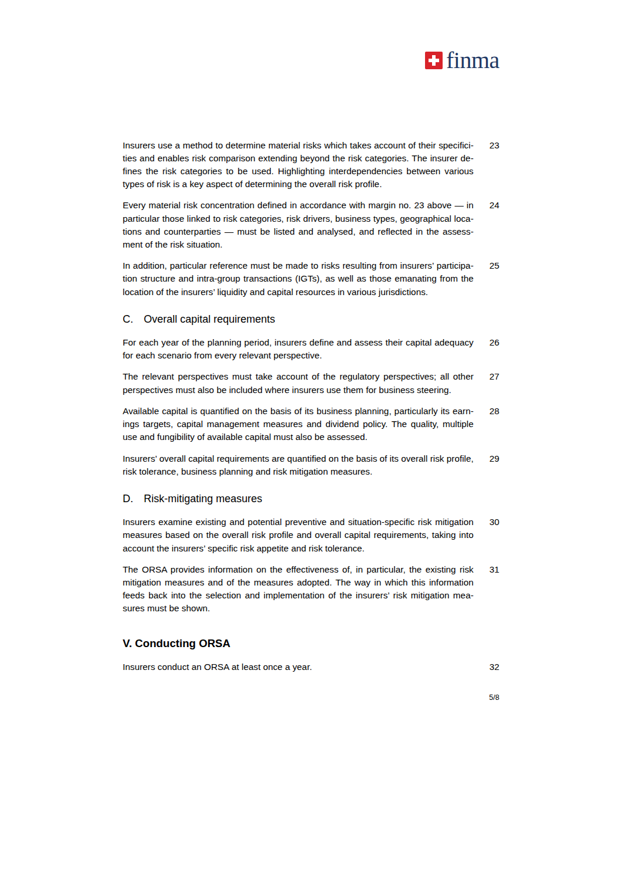finma
Insurers use a method to determine material risks which takes account of their specificities and enables risk comparison extending beyond the risk categories. The insurer defines the risk categories to be used. Highlighting interdependencies between various types of risk is a key aspect of determining the overall risk profile.
23
Every material risk concentration defined in accordance with margin no. 23 above — in particular those linked to risk categories, risk drivers, business types, geographical locations and counterparties — must be listed and analysed, and reflected in the assessment of the risk situation.
24
In addition, particular reference must be made to risks resulting from insurers’ participation structure and intra-group transactions (IGTs), as well as those emanating from the location of the insurers’ liquidity and capital resources in various jurisdictions.
25
C. Overall capital requirements
For each year of the planning period, insurers define and assess their capital adequacy for each scenario from every relevant perspective.
26
The relevant perspectives must take account of the regulatory perspectives; all other perspectives must also be included where insurers use them for business steering.
27
Available capital is quantified on the basis of its business planning, particularly its earnings targets, capital management measures and dividend policy. The quality, multiple use and fungibility of available capital must also be assessed.
28
Insurers’ overall capital requirements are quantified on the basis of its overall risk profile, risk tolerance, business planning and risk mitigation measures.
29
D. Risk-mitigating measures
Insurers examine existing and potential preventive and situation-specific risk mitigation measures based on the overall risk profile and overall capital requirements, taking into account the insurers’ specific risk appetite and risk tolerance.
30
The ORSA provides information on the effectiveness of, in particular, the existing risk mitigation measures and of the measures adopted. The way in which this information feeds back into the selection and implementation of the insurers’ risk mitigation measures must be shown.
31
V. Conducting ORSA
Insurers conduct an ORSA at least once a year.
32
5/8